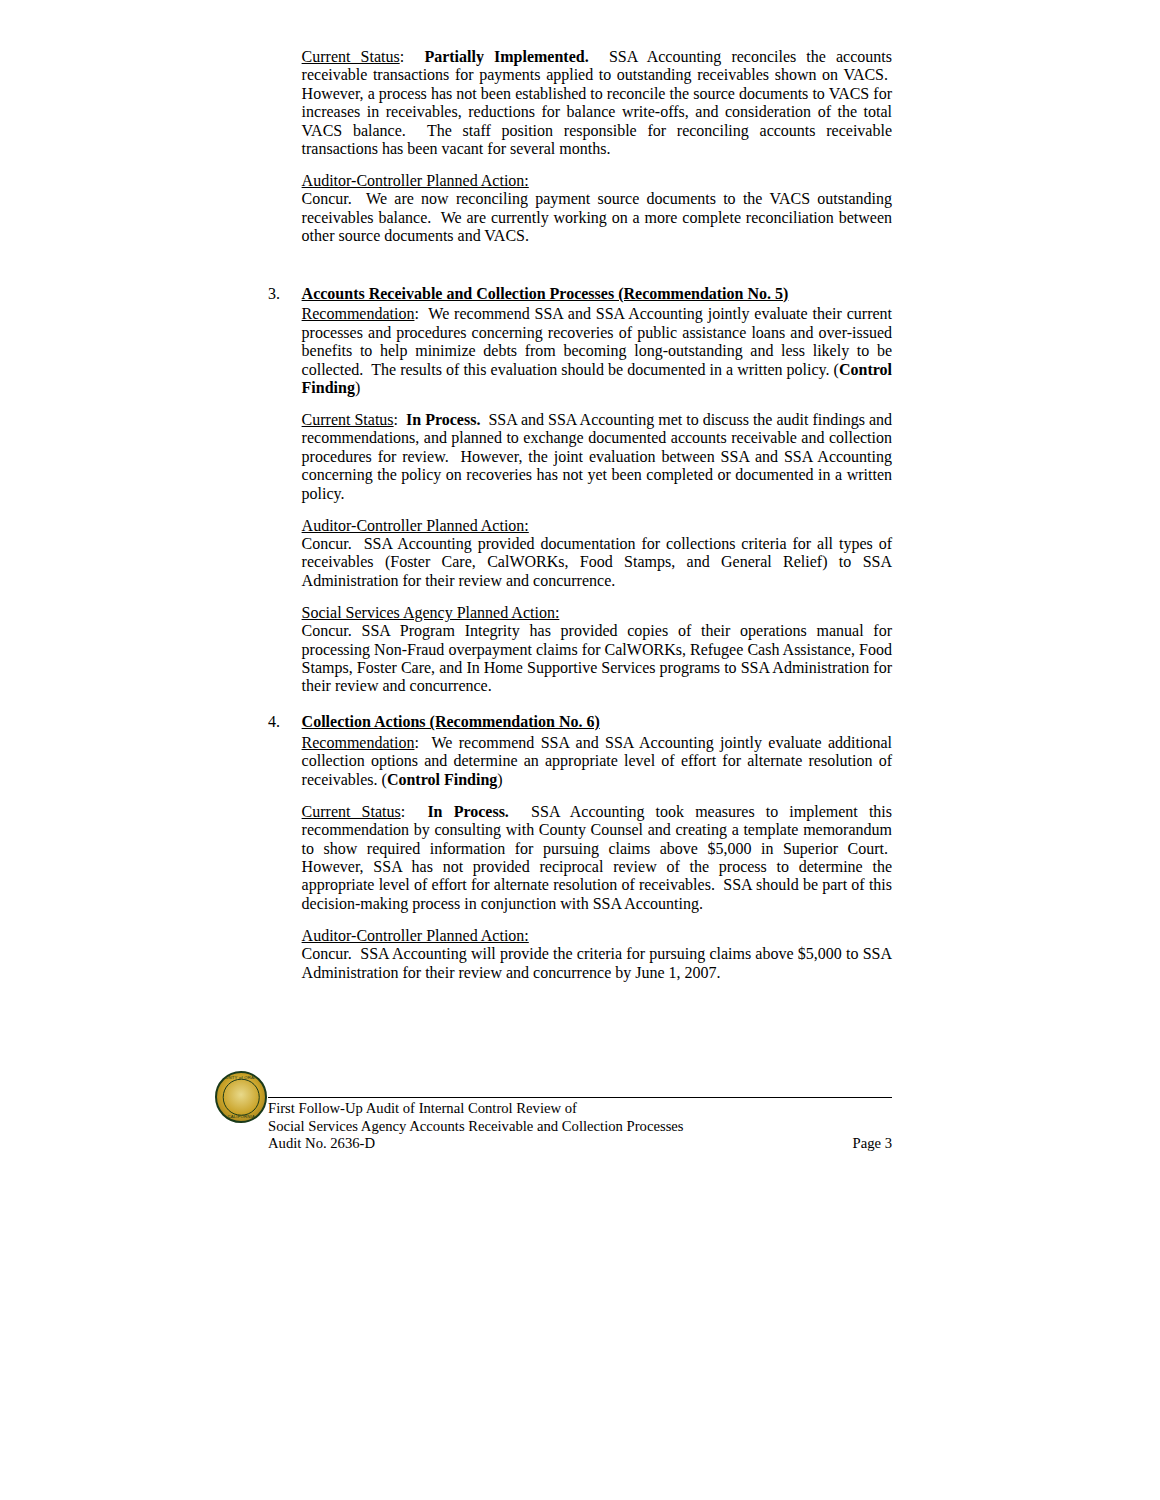Current Status: Partially Implemented. SSA Accounting reconciles the accounts receivable transactions for payments applied to outstanding receivables shown on VACS. However, a process has not been established to reconcile the source documents to VACS for increases in receivables, reductions for balance write-offs, and consideration of the total VACS balance. The staff position responsible for reconciling accounts receivable transactions has been vacant for several months.
Auditor-Controller Planned Action:
Concur. We are now reconciling payment source documents to the VACS outstanding receivables balance. We are currently working on a more complete reconciliation between other source documents and VACS.
3.
Accounts Receivable and Collection Processes (Recommendation No. 5)
Recommendation: We recommend SSA and SSA Accounting jointly evaluate their current processes and procedures concerning recoveries of public assistance loans and over-issued benefits to help minimize debts from becoming long-outstanding and less likely to be collected. The results of this evaluation should be documented in a written policy. (Control Finding)
Current Status: In Process. SSA and SSA Accounting met to discuss the audit findings and recommendations, and planned to exchange documented accounts receivable and collection procedures for review. However, the joint evaluation between SSA and SSA Accounting concerning the policy on recoveries has not yet been completed or documented in a written policy.
Auditor-Controller Planned Action:
Concur. SSA Accounting provided documentation for collections criteria for all types of receivables (Foster Care, CalWORKs, Food Stamps, and General Relief) to SSA Administration for their review and concurrence.
Social Services Agency Planned Action:
Concur. SSA Program Integrity has provided copies of their operations manual for processing Non-Fraud overpayment claims for CalWORKs, Refugee Cash Assistance, Food Stamps, Foster Care, and In Home Supportive Services programs to SSA Administration for their review and concurrence.
4.
Collection Actions (Recommendation No. 6)
Recommendation: We recommend SSA and SSA Accounting jointly evaluate additional collection options and determine an appropriate level of effort for alternate resolution of receivables. (Control Finding)
Current Status: In Process. SSA Accounting took measures to implement this recommendation by consulting with County Counsel and creating a template memorandum to show required information for pursuing claims above $5,000 in Superior Court. However, SSA has not provided reciprocal review of the process to determine the appropriate level of effort for alternate resolution of receivables. SSA should be part of this decision-making process in conjunction with SSA Accounting.
Auditor-Controller Planned Action:
Concur. SSA Accounting will provide the criteria for pursuing claims above $5,000 to SSA Administration for their review and concurrence by June 1, 2007.
COUNTY of ORANGE
CALIFORNIA
First Follow-Up Audit of Internal Control Review of
Social Services Agency Accounts Receivable and Collection Processes
Audit No. 2636-D
Page 3